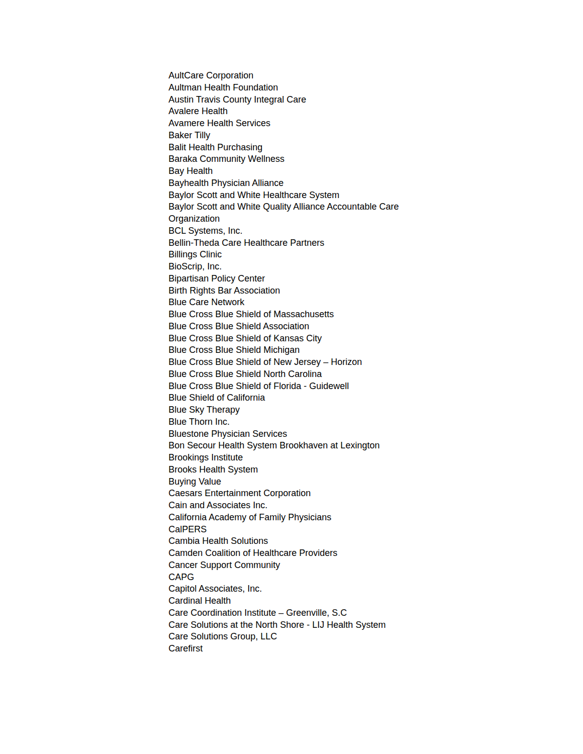AultCare Corporation
Aultman Health Foundation
Austin Travis County Integral Care
Avalere Health
Avamere Health Services
Baker Tilly
Balit Health Purchasing
Baraka Community Wellness
Bay Health
Bayhealth Physician Alliance
Baylor Scott and White Healthcare System
Baylor Scott and White Quality Alliance Accountable Care Organization
BCL Systems, Inc.
Bellin-Theda Care Healthcare Partners
Billings Clinic
BioScrip, Inc.
Bipartisan Policy Center
Birth Rights Bar Association
Blue Care Network
Blue Cross Blue Shield of Massachusetts
Blue Cross Blue Shield Association
Blue Cross Blue Shield of Kansas City
Blue Cross Blue Shield Michigan
Blue Cross Blue Shield of New Jersey – Horizon
Blue Cross Blue Shield North Carolina
Blue Cross Blue Shield of Florida - Guidewell
Blue Shield of California
Blue Sky Therapy
Blue Thorn Inc.
Bluestone Physician Services
Bon Secour Health System Brookhaven at Lexington
Brookings Institute
Brooks Health System
Buying Value
Caesars Entertainment Corporation
Cain and Associates Inc.
California Academy of Family Physicians
CalPERS
Cambia Health Solutions
Camden Coalition of Healthcare Providers
Cancer Support Community
CAPG
Capitol Associates, Inc.
Cardinal Health
Care Coordination Institute – Greenville, S.C
Care Solutions at the North Shore - LIJ Health System
Care Solutions Group, LLC
Carefirst